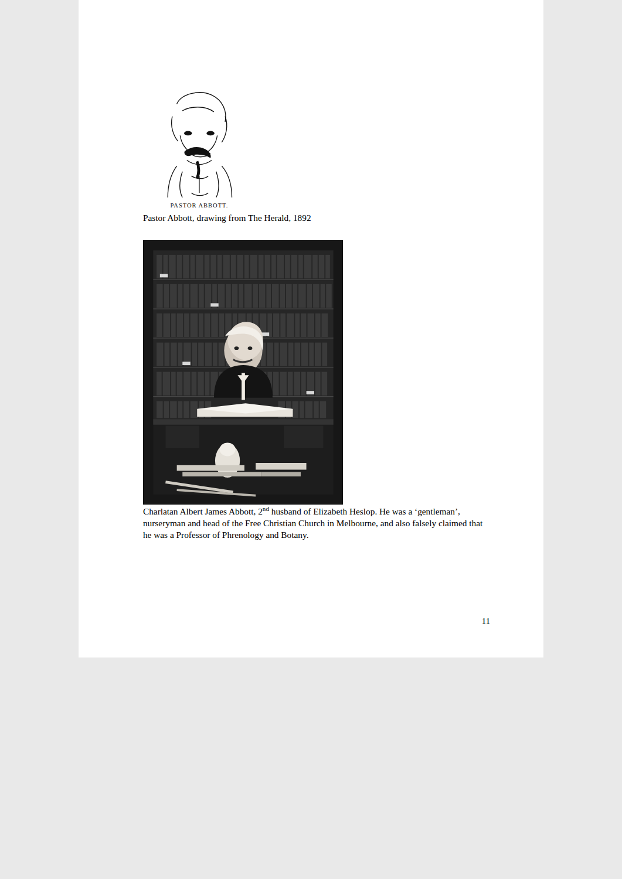Pastor Abbott, drawing from The Herald, 1892
Charlatan Albert James Abbott, 2nd husband of Elizabeth Heslop. He was a ‘gentleman’, nurseryman and head of the Free Christian Church in Melbourne, and also falsely claimed that he was a Professor of Phrenology and Botany.
11